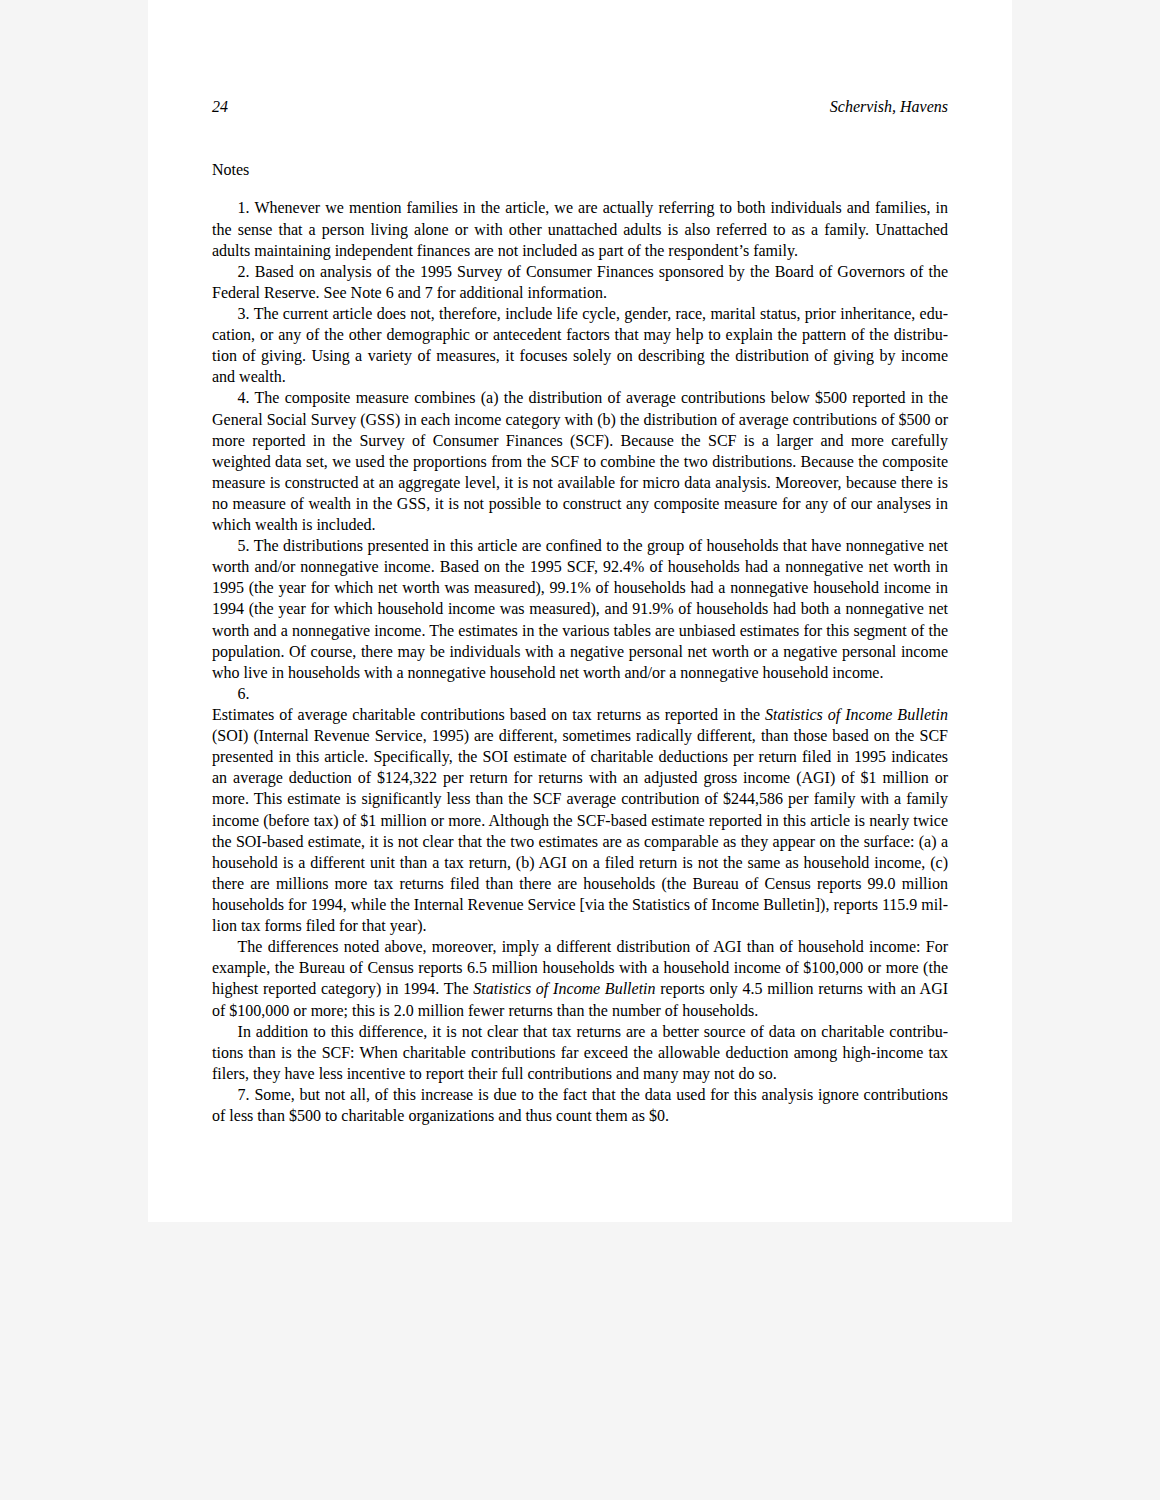24 Schervish, Havens
Notes
Whenever we mention families in the article, we are actually referring to both individuals and families, in the sense that a person living alone or with other unattached adults is also referred to as a family. Unattached adults maintaining independent finances are not included as part of the respondent’s family.
Based on analysis of the 1995 Survey of Consumer Finances sponsored by the Board of Governors of the Federal Reserve. See Note 6 and 7 for additional information.
The current article does not, therefore, include life cycle, gender, race, marital status, prior inheritance, education, or any of the other demographic or antecedent factors that may help to explain the pattern of the distribution of giving. Using a variety of measures, it focuses solely on describing the distribution of giving by income and wealth.
The composite measure combines (a) the distribution of average contributions below $500 reported in the General Social Survey (GSS) in each income category with (b) the distribution of average contributions of $500 or more reported in the Survey of Consumer Finances (SCF). Because the SCF is a larger and more carefully weighted data set, we used the proportions from the SCF to combine the two distributions. Because the composite measure is constructed at an aggregate level, it is not available for micro data analysis. Moreover, because there is no measure of wealth in the GSS, it is not possible to construct any composite measure for any of our analyses in which wealth is included.
The distributions presented in this article are confined to the group of households that have nonnegative net worth and/or nonnegative income. Based on the 1995 SCF, 92.4% of households had a nonnegative net worth in 1995 (the year for which net worth was measured), 99.1% of households had a nonnegative household income in 1994 (the year for which household income was measured), and 91.9% of households had both a nonnegative net worth and a nonnegative income. The estimates in the various tables are unbiased estimates for this segment of the population. Of course, there may be individuals with a negative personal net worth or a negative personal income who live in households with a nonnegative household net worth and/or a nonnegative household income.
Estimates of average charitable contributions based on tax returns as reported in the Statistics of Income Bulletin (SOI) (Internal Revenue Service, 1995) are different, sometimes radically different, than those based on the SCF presented in this article. Specifically, the SOI estimate of charitable deductions per return filed in 1995 indicates an average deduction of $124,322 per return for returns with an adjusted gross income (AGI) of $1 million or more. This estimate is significantly less than the SCF average contribution of $244,586 per family with a family income (before tax) of $1 million or more. Although the SCF-based estimate reported in this article is nearly twice the SOI-based estimate, it is not clear that the two estimates are as comparable as they appear on the surface: (a) a household is a different unit than a tax return, (b) AGI on a filed return is not the same as household income, (c) there are millions more tax returns filed than there are households (the Bureau of Census reports 99.0 million households for 1994, while the Internal Revenue Service [via the Statistics of Income Bulletin]), reports 115.9 million tax forms filed for that year).
The differences noted above, moreover, imply a different distribution of AGI than of household income: For example, the Bureau of Census reports 6.5 million households with a household income of $100,000 or more (the highest reported category) in 1994. The Statistics of Income Bulletin reports only 4.5 million returns with an AGI of $100,000 or more; this is 2.0 million fewer returns than the number of households.
In addition to this difference, it is not clear that tax returns are a better source of data on charitable contributions than is the SCF: When charitable contributions far exceed the allowable deduction among high-income tax filers, they have less incentive to report their full contributions and many may not do so.
Some, but not all, of this increase is due to the fact that the data used for this analysis ignore contributions of less than $500 to charitable organizations and thus count them as $0.